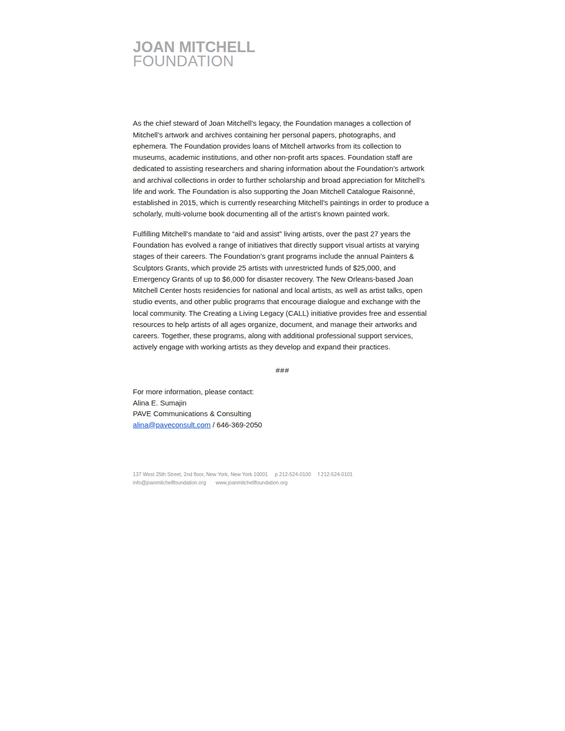JOAN MITCHELL
FOUNDATION
As the chief steward of Joan Mitchell’s legacy, the Foundation manages a collection of Mitchell’s artwork and archives containing her personal papers, photographs, and ephemera. The Foundation provides loans of Mitchell artworks from its collection to museums, academic institutions, and other non-profit arts spaces. Foundation staff are dedicated to assisting researchers and sharing information about the Foundation’s artwork and archival collections in order to further scholarship and broad appreciation for Mitchell’s life and work. The Foundation is also supporting the Joan Mitchell Catalogue Raisonné, established in 2015, which is currently researching Mitchell’s paintings in order to produce a scholarly, multi-volume book documenting all of the artist’s known painted work.
Fulfilling Mitchell’s mandate to “aid and assist” living artists, over the past 27 years the Foundation has evolved a range of initiatives that directly support visual artists at varying stages of their careers. The Foundation’s grant programs include the annual Painters & Sculptors Grants, which provide 25 artists with unrestricted funds of $25,000, and Emergency Grants of up to $6,000 for disaster recovery. The New Orleans-based Joan Mitchell Center hosts residencies for national and local artists, as well as artist talks, open studio events, and other public programs that encourage dialogue and exchange with the local community. The Creating a Living Legacy (CALL) initiative provides free and essential resources to help artists of all ages organize, document, and manage their artworks and careers. Together, these programs, along with additional professional support services, actively engage with working artists as they develop and expand their practices.
###
For more information, please contact:
Alina E. Sumajin
PAVE Communications & Consulting
alina@paveconsult.com / 646-369-2050
137 West 25th Street, 2nd floor, New York, New York 10001 p 212-524-0100 f 212-524-0101
info@joanmitchellfoundation.org www.joanmitchellfoundation.org